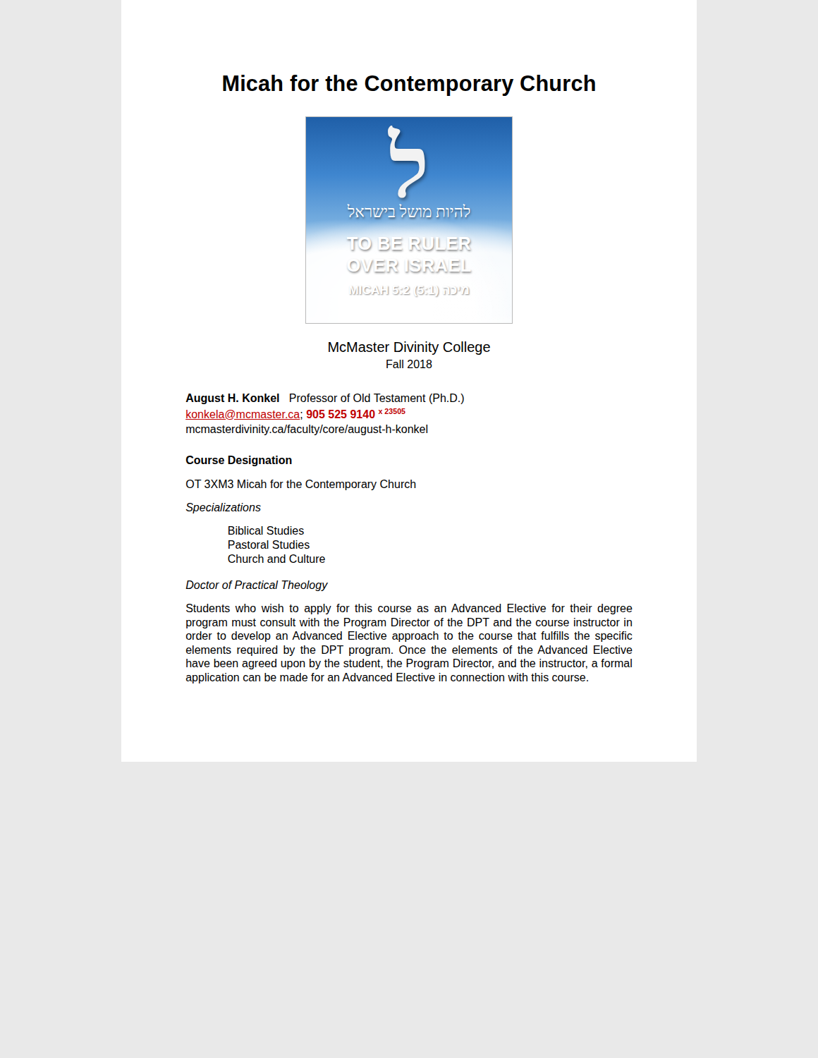Micah for the Contemporary Church
ל
להיות מושל בישראל
TO BE RULER
OVER ISRAEL
MICAH 5:2 (5:1) מיכה
McMaster Divinity College
Fall 2018
August H. Konkel Professor of Old Testament (Ph.D.)
konkela@mcmaster.ca; 905 525 9140 x 23505
mcmasterdivinity.ca/faculty/core/august-h-konkel
Course Designation
OT 3XM3 Micah for the Contemporary Church
Specializations
Biblical Studies
Pastoral Studies
Church and Culture
Doctor of Practical Theology
Students who wish to apply for this course as an Advanced Elective for their degree program must consult with the Program Director of the DPT and the course instructor in order to develop an Advanced Elective approach to the course that fulfills the specific elements required by the DPT program. Once the elements of the Advanced Elective have been agreed upon by the student, the Program Director, and the instructor, a formal application can be made for an Advanced Elective in connection with this course.